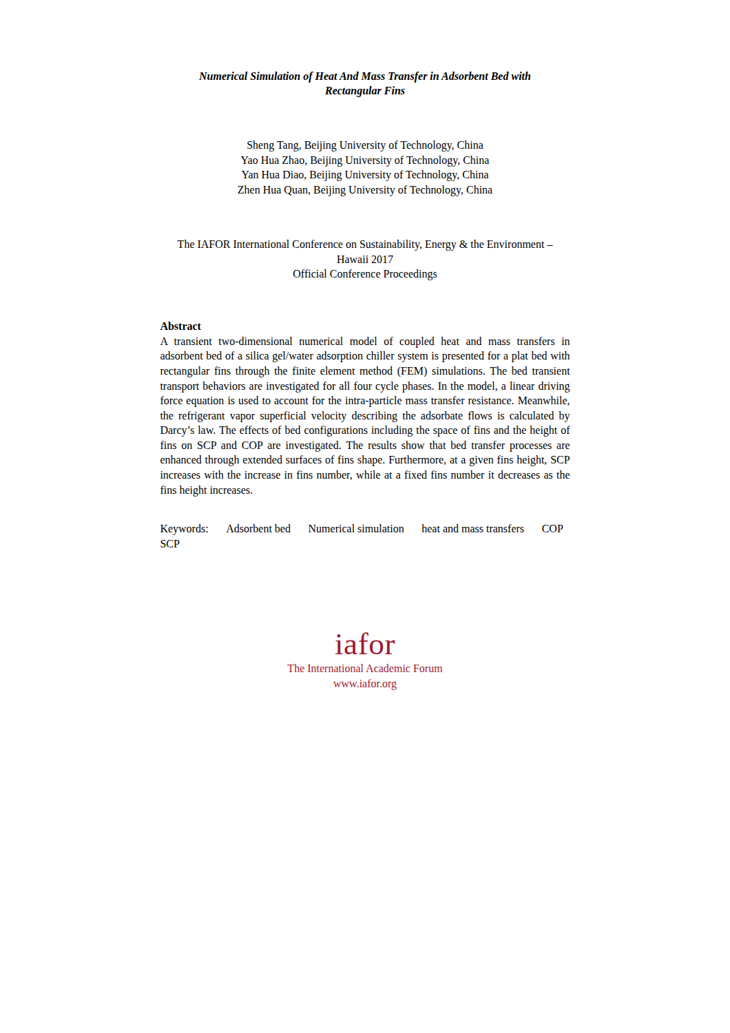Numerical Simulation of Heat And Mass Transfer in Adsorbent Bed with
Rectangular Fins
Sheng Tang, Beijing University of Technology, China
Yao Hua Zhao, Beijing University of Technology, China
Yan Hua Diao, Beijing University of Technology, China
Zhen Hua Quan, Beijing University of Technology, China
The IAFOR International Conference on Sustainability, Energy & the Environment –
Hawaii 2017
Official Conference Proceedings
Abstract
A transient two-dimensional numerical model of coupled heat and mass transfers in adsorbent bed of a silica gel/water adsorption chiller system is presented for a plat bed with rectangular fins through the finite element method (FEM) simulations. The bed transient transport behaviors are investigated for all four cycle phases. In the model, a linear driving force equation is used to account for the intra-particle mass transfer resistance. Meanwhile, the refrigerant vapor superficial velocity describing the adsorbate flows is calculated by Darcy’s law. The effects of bed configurations including the space of fins and the height of fins on SCP and COP are investigated. The results show that bed transfer processes are enhanced through extended surfaces of fins shape. Furthermore, at a given fins height, SCP increases with the increase in fins number, while at a fixed fins number it decreases as the fins height increases.
Keywords: Adsorbent bed Numerical simulation heat and mass transfers COP
SCP
iafor
The International Academic Forum
www.iafor.org